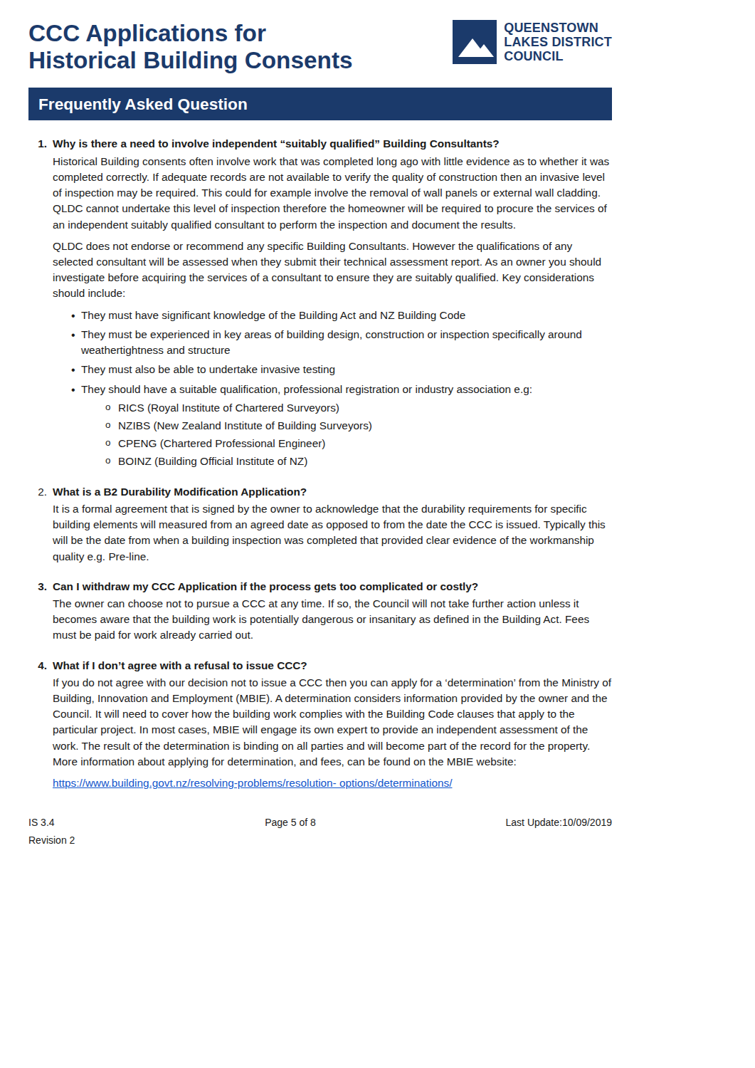CCC Applications for Historical Building Consents
Queenstown
Lakes District
Council
Frequently Asked Question
Why is there a need to involve independent “suitably qualified” Building Consultants?
Historical Building consents often involve work that was completed long ago with little evidence as to whether it was completed correctly. If adequate records are not available to verify the quality of construction then an invasive level of inspection may be required. This could for example involve the removal of wall panels or external wall cladding. QLDC cannot undertake this level of inspection therefore the homeowner will be required to procure the services of an independent suitably qualified consultant to perform the inspection and document the results.
QLDC does not endorse or recommend any specific Building Consultants. However the qualifications of any selected consultant will be assessed when they submit their technical assessment report. As an owner you should investigate before acquiring the services of a consultant to ensure they are suitably qualified. Key considerations should include:
They must have significant knowledge of the Building Act and NZ Building Code
They must be experienced in key areas of building design, construction or inspection specifically around weathertightness and structure
They must also be able to undertake invasive testing
They should have a suitable qualification, professional registration or industry association e.g:
RICS (Royal Institute of Chartered Surveyors)
NZIBS (New Zealand Institute of Building Surveyors)
CPENG (Chartered Professional Engineer)
BOINZ (Building Official Institute of NZ)
What is a B2 Durability Modification Application?
It is a formal agreement that is signed by the owner to acknowledge that the durability requirements for specific building elements will measured from an agreed date as opposed to from the date the CCC is issued. Typically this will be the date from when a building inspection was completed that provided clear evidence of the workmanship quality e.g. Pre-line.
Can I withdraw my CCC Application if the process gets too complicated or costly?
The owner can choose not to pursue a CCC at any time. If so, the Council will not take further action unless it becomes aware that the building work is potentially dangerous or insanitary as defined in the Building Act. Fees must be paid for work already carried out.
What if I don’t agree with a refusal to issue CCC?
If you do not agree with our decision not to issue a CCC then you can apply for a ‘determination’ from the Ministry of Building, Innovation and Employment (MBIE). A determination considers information provided by the owner and the Council. It will need to cover how the building work complies with the Building Code clauses that apply to the particular project. In most cases, MBIE will engage its own expert to provide an independent assessment of the work. The result of the determination is binding on all parties and will become part of the record for the property. More information about applying for determination, and fees, can be found on the MBIE website:
https://www.building.govt.nz/resolving-problems/resolution- options/determinations/
IS 3.4
Revision 2
Page 5 of 8
Last Update:10/09/2019